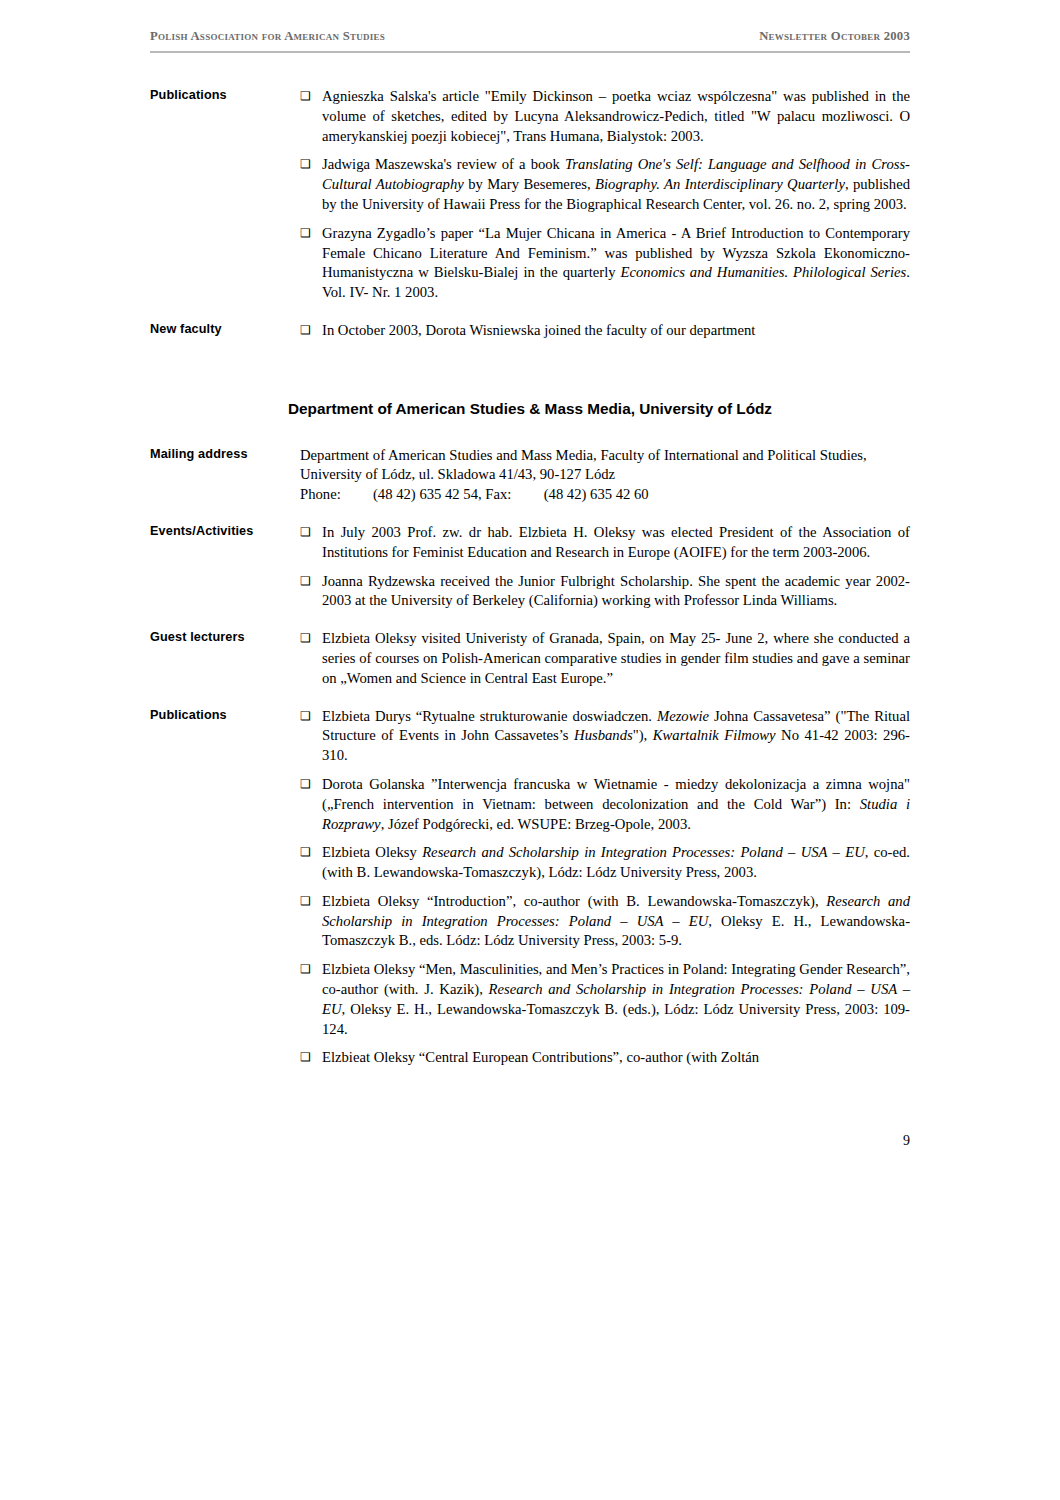Polish Association for American Studies
Newsletter October 2003
| Publications | Agnieszka Salska's article "Emily Dickinson – poetka wciaz wspólczesna" was published in the volume of sketches, edited by Lucyna Aleksandrowicz-Pedich, titled "W palacu mozliwosci. O amerykanskiej poezji kobiecej", Trans Humana, Bialystok: 2003. Jadwiga Maszewska's review of a book Translating One's Self: Language and Selfhood in Cross-Cultural Autobiography by Mary Besemeres, Biography. An Interdisciplinary Quarterly , published by the University of Hawaii Press for the Biographical Research Center, vol. 26. no. 2, spring 2003. Grazyna Zygadlo’s paper “La Mujer Chicana in America - A Brief Introduction to Contemporary Female Chicano Literature And Feminism.” was published by Wyzsza Szkola Ekonomiczno-Humanistyczna w Bielsku-Bialej in the quarterly Economics and Humanities. Philological Series . Vol. IV- Nr. 1 2003. |
| New faculty | In October 2003, Dorota Wisniewska joined the faculty of our department |
Department of American Studies & Mass Media, University of Lódz
| Mailing address | Department of American Studies and Mass Media, Faculty of International and Political Studies, University of Lódz, ul. Skladowa 41/43, 90-127 Lódz Phone: (48 42) 635 42 54, Fax: (48 42) 635 42 60 |
| Events/Activities | In July 2003 Prof. zw. dr hab. Elzbieta H. Oleksy was elected President of the Association of Institutions for Feminist Education and Research in Europe (AOIFE) for the term 2003-2006. Joanna Rydzewska received the Junior Fulbright Scholarship. She spent the academic year 2002-2003 at the University of Berkeley (California) working with Professor Linda Williams. |
| Guest lecturers | Elzbieta Oleksy visited Univeristy of Granada, Spain, on May 25- June 2, where she conducted a series of courses on Polish-American comparative studies in gender film studies and gave a seminar on „Women and Science in Central East Europe.” |
| Publications | Elzbieta Durys “Rytualne strukturowanie doswiadczen. Mezowie Johna Cassavetesa” ("The Ritual Structure of Events in John Cassavetes’s Husbands "), Kwartalnik Filmowy No 41-42 2003: 296-310. Dorota Golanska ”Interwencja francuska w Wietnamie - miedzy dekolonizacja a zimna wojna" („French intervention in Vietnam: between decolonization and the Cold War”) In: Studia i Rozprawy , Józef Podgórecki, ed. WSUPE: Brzeg-Opole, 2003. Elzbieta Oleksy Research and Scholarship in Integration Processes: Poland – USA – EU , co-ed. (with B. Lewandowska-Tomaszczyk), Lódz: Lódz University Press, 2003. Elzbieta Oleksy “Introduction”, co-author (with B. Lewandowska-Tomaszczyk), Research and Scholarship in Integration Processes: Poland – USA – EU , Oleksy E. H., Lewandowska-Tomaszczyk B., eds. Lódz: Lódz University Press, 2003: 5-9. Elzbieta Oleksy “Men, Masculinities, and Men’s Practices in Poland: Integrating Gender Research”, co-author (with. J. Kazik), Research and Scholarship in Integration Processes: Poland – USA – EU , Oleksy E. H., Lewandowska-Tomaszczyk B. (eds.), Lódz: Lódz University Press, 2003: 109-124. Elzbieat Oleksy “Central European Contributions”, co-author (with Zoltán |
9